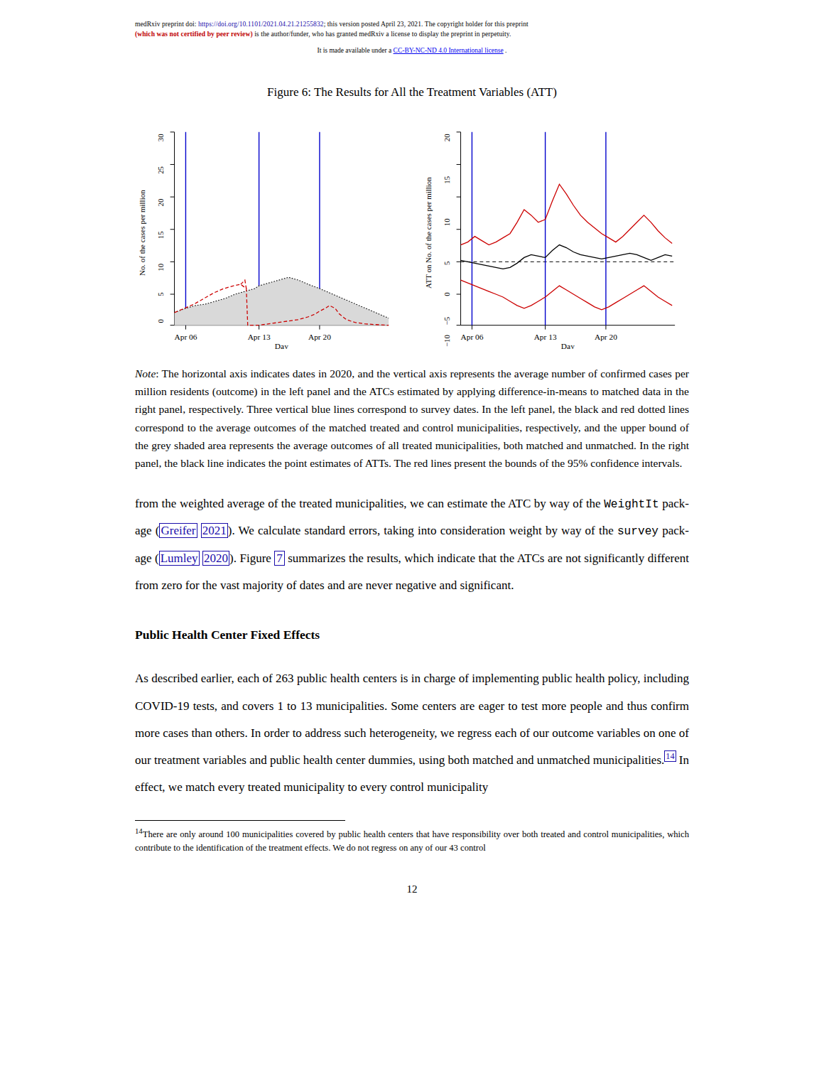medRxiv preprint doi: https://doi.org/10.1101/2021.04.21.21255832; this version posted April 23, 2021. The copyright holder for this preprint
(which was not certified by peer review) is the author/funder, who has granted medRxiv a license to display the preprint in perpetuity.
It is made available under a CC-BY-NC-ND 4.0 International license .
Figure 6: The Results for All the Treatment Variables (ATT)
No. of the cases per million 30 25 20 15 10 5 0 Apr 06 Apr 13 Apr 20 Day
ATT on No. of the cases per million 20 15 10 5 0 −5 −10 Apr 06 Apr 13 Apr 20 Day
Note: The horizontal axis indicates dates in 2020, and the vertical axis represents the average number of confirmed cases per million residents (outcome) in the left panel and the ATCs estimated by applying difference-in-means to matched data in the right panel, respectively. Three vertical blue lines correspond to survey dates. In the left panel, the black and red dotted lines correspond to the average outcomes of the matched treated and control municipalities, respectively, and the upper bound of the grey shaded area represents the average outcomes of all treated municipalities, both matched and unmatched. In the right panel, the black line indicates the point estimates of ATTs. The red lines present the bounds of the 95% confidence intervals.
from the weighted average of the treated municipalities, we can estimate the ATC by way of the WeightIt package (Greifer 2021). We calculate standard errors, taking into consideration weight by way of the survey package (Lumley 2020). Figure 7 summarizes the results, which indicate that the ATCs are not significantly different from zero for the vast majority of dates and are never negative and significant.
Public Health Center Fixed Effects
As described earlier, each of 263 public health centers is in charge of implementing public health policy, including COVID-19 tests, and covers 1 to 13 municipalities. Some centers are eager to test more people and thus confirm more cases than others. In order to address such heterogeneity, we regress each of our outcome variables on one of our treatment variables and public health center dummies, using both matched and unmatched municipalities.14 In effect, we match every treated municipality to every control municipality
14There are only around 100 municipalities covered by public health centers that have responsibility over both treated and control municipalities, which contribute to the identification of the treatment effects. We do not regress on any of our 43 control
12